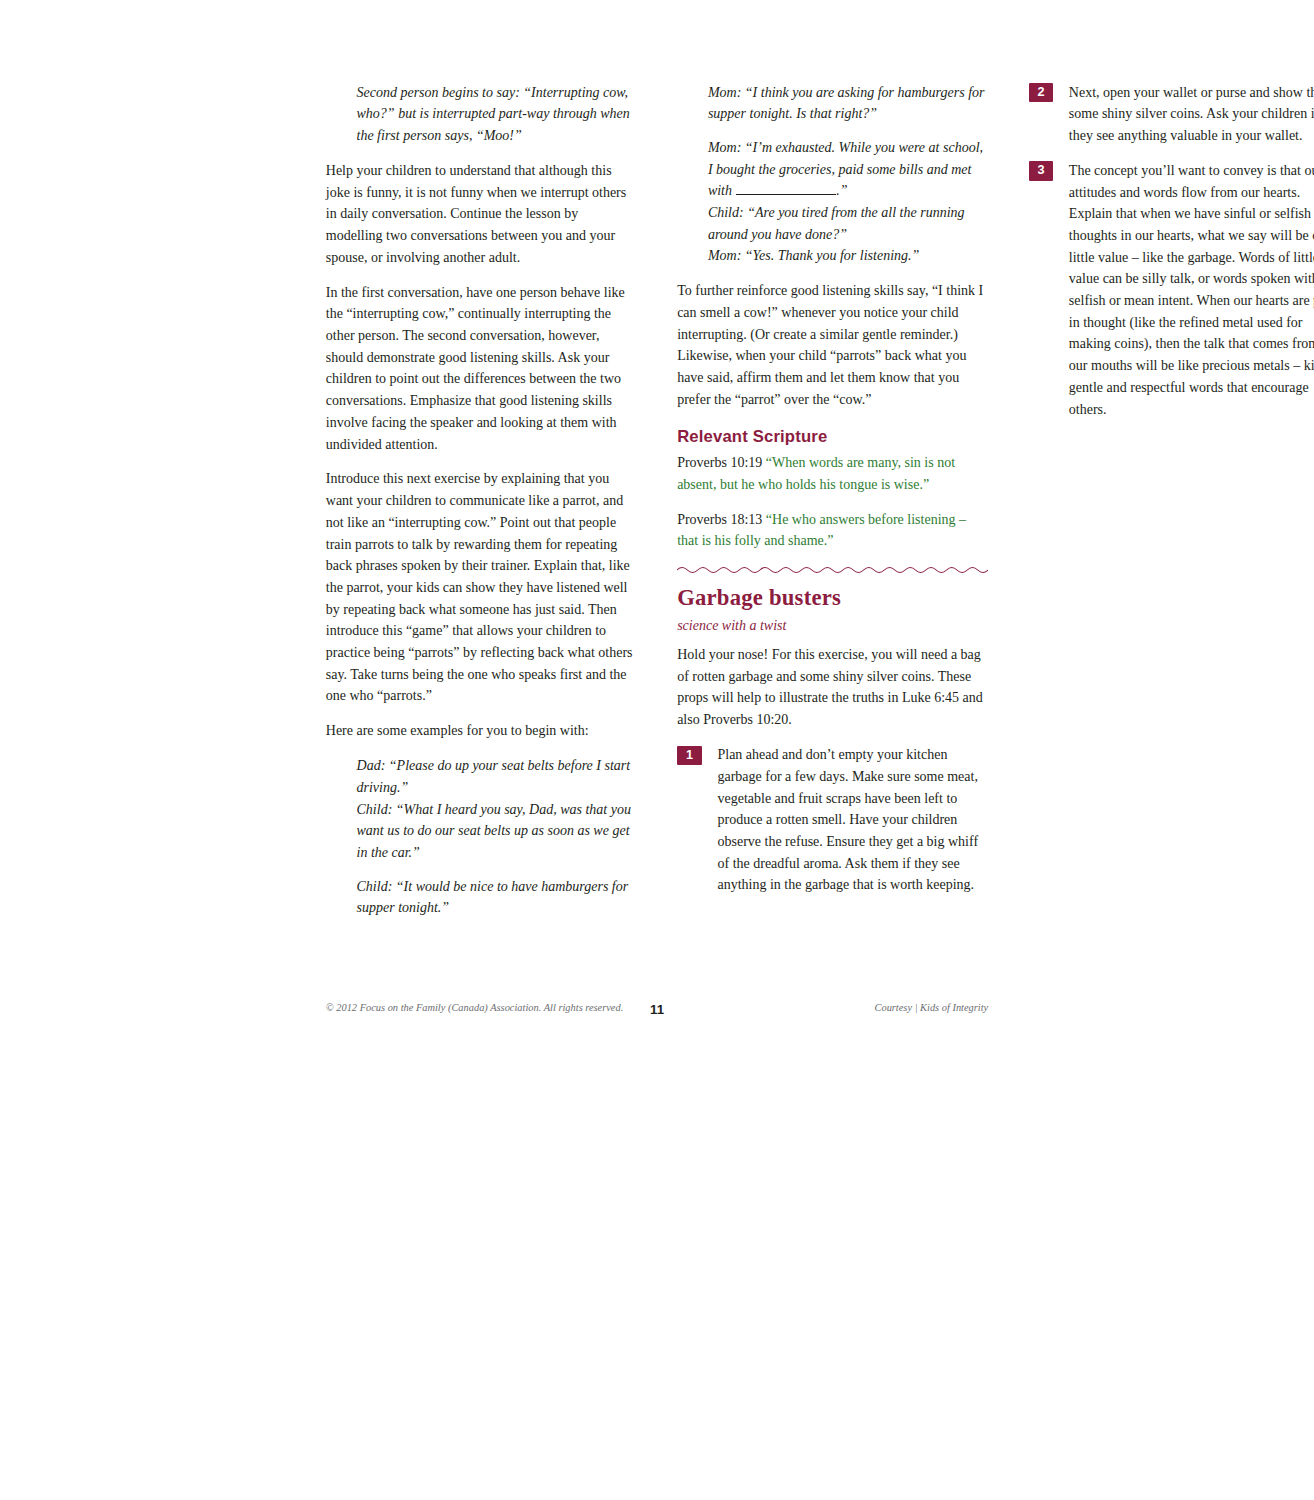Second person begins to say: “Interrupting cow, who?” but is interrupted part-way through when the first person says, “Moo!”
Help your children to understand that although this joke is funny, it is not funny when we interrupt others in daily conversation. Continue the lesson by modelling two conversations between you and your spouse, or involving another adult.
In the first conversation, have one person behave like the “interrupting cow,” continually interrupting the other person. The second conversation, however, should demonstrate good listening skills. Ask your children to point out the differences between the two conversations. Emphasize that good listening skills involve facing the speaker and looking at them with undivided attention.
Introduce this next exercise by explaining that you want your children to communicate like a parrot, and not like an “interrupting cow.” Point out that people train parrots to talk by rewarding them for repeating back phrases spoken by their trainer. Explain that, like the parrot, your kids can show they have listened well by repeating back what someone has just said. Then introduce this “game” that allows your children to practice being “parrots” by reflecting back what others say. Take turns being the one who speaks first and the one who “parrots.”
Here are some examples for you to begin with:
Dad: “Please do up your seat belts before I start driving.”
Child: “What I heard you say, Dad, was that you want us to do our seat belts up as soon as we get in the car.”
Child: “It would be nice to have hamburgers for supper tonight.”
Mom: “I think you are asking for hamburgers for supper tonight. Is that right?”
Mom: “I’m exhausted. While you were at school, I bought the groceries, paid some bills and met with .”
Child: “Are you tired from the all the running around you have done?”
Mom: “Yes. Thank you for listening.”
To further reinforce good listening skills say, “I think I can smell a cow!” whenever you notice your child interrupting. (Or create a similar gentle reminder.) Likewise, when your child “parrots” back what you have said, affirm them and let them know that you prefer the “parrot” over the “cow.”
Relevant Scripture
Proverbs 10:19 “When words are many, sin is not absent, but he who holds his tongue is wise.”
Proverbs 18:13 “He who answers before listening – that is his folly and shame.”
Garbage busters
science with a twist
Hold your nose! For this exercise, you will need a bag of rotten garbage and some shiny silver coins. These props will help to illustrate the truths in Luke 6:45 and also Proverbs 10:20.
Plan ahead and don’t empty your kitchen garbage for a few days. Make sure some meat, vegetable and fruit scraps have been left to produce a rotten smell. Have your children observe the refuse. Ensure they get a big whiff of the dreadful aroma. Ask them if they see anything in the garbage that is worth keeping.
Next, open your wallet or purse and show them some shiny silver coins. Ask your children if they see anything valuable in your wallet.
The concept you’ll want to convey is that our attitudes and words flow from our hearts. Explain that when we have sinful or selfish thoughts in our hearts, what we say will be of little value – like the garbage. Words of little value can be silly talk, or words spoken with a selfish or mean intent. When our hearts are pure in thought (like the refined metal used for making coins), then the talk that comes from our mouths will be like precious metals – kind, gentle and respectful words that encourage others.
© 2012 Focus on the Family (Canada) Association. All rights reserved.
11
Courtesy | Kids of Integrity